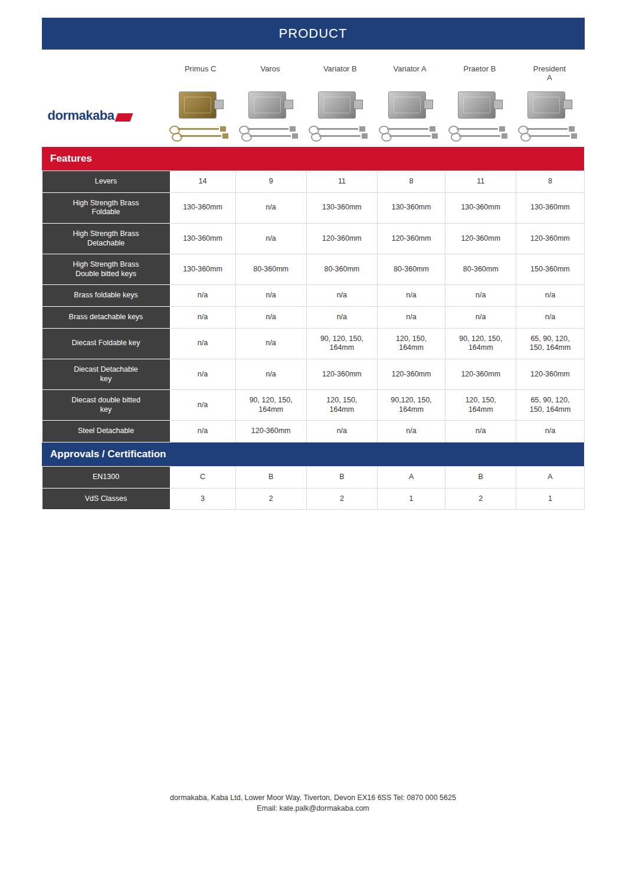PRODUCT
dormakaba
Primus C
Varos
Variator B
Variator A
Praetor B
President
A
| Features |
| --- |
| Levers | 14 | 9 | 11 | 8 | 11 | 8 |
| High Strength Brass Foldable | 130-360mm | n/a | 130-360mm | 130-360mm | 130-360mm | 130-360mm |
| High Strength Brass Detachable | 130-360mm | n/a | 120-360mm | 120-360mm | 120-360mm | 120-360mm |
| High Strength Brass Double bitted keys | 130-360mm | 80-360mm | 80-360mm | 80-360mm | 80-360mm | 150-360mm |
| Brass foldable keys | n/a | n/a | n/a | n/a | n/a | n/a |
| Brass detachable keys | n/a | n/a | n/a | n/a | n/a | n/a |
| Diecast Foldable key | n/a | n/a | 90, 120, 150, 164mm | 120, 150, 164mm | 90, 120, 150, 164mm | 65, 90, 120, 150, 164mm |
| Diecast Detachable key | n/a | n/a | 120-360mm | 120-360mm | 120-360mm | 120-360mm |
| Diecast double bitted key | n/a | 90, 120, 150, 164mm | 120, 150, 164mm | 90,120, 150, 164mm | 120, 150, 164mm | 65, 90, 120, 150, 164mm |
| Steel Detachable | n/a | 120-360mm | n/a | n/a | n/a | n/a |
| Approvals / Certification |
| EN1300 | C | B | B | A | B | A |
| VdS Classes | 3 | 2 | 2 | 1 | 2 | 1 |
dormakaba, Kaba Ltd, Lower Moor Way, Tiverton, Devon EX16 6SS Tel: 0870 000 5625
Email: kate.palk@dormakaba.com